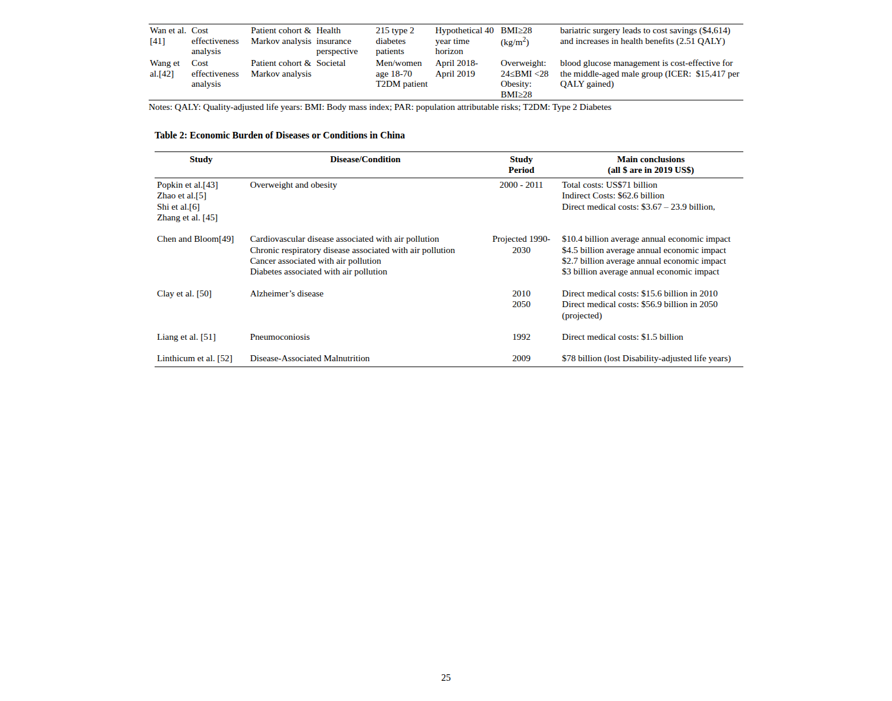| Wan et al.[41] | Cost effectiveness analysis | Patient cohort & Markov analysis | Health insurance perspective | 215 type 2 diabetes patients | Hypothetical 40 year time horizon | BMI≥28 (kg/m 2 ) | bariatric surgery leads to cost savings ($4,614) and increases in health benefits (2.51 QALY) |
| Wang et al.[42] | Cost effectiveness analysis | Patient cohort & Markov analysis | Societal | Men/women age 18-70 T2DM patient | April 2018-April 2019 | Overweight: 24≤BMI <28 Obesity: BMI≥28 | blood glucose management is cost-effective for the middle-aged male group (ICER: $15,417 per QALY gained) |
Notes: QALY: Quality-adjusted life years: BMI: Body mass index; PAR: population attributable risks; T2DM: Type 2 Diabetes
Table 2: Economic Burden of Diseases or Conditions in China
| Study | Disease/Condition | Study | Main conclusions |
| --- | --- | --- | --- |
| | | Period | (all $ are in 2019 US$) |
| Popkin et al.[43] Zhao et al.[5] Shi et al.[6] Zhang et al. [45] | Overweight and obesity | 2000 - 2011 | Total costs: US$71 billion Indirect Costs: $62.6 billion Direct medical costs: $3.67 – 23.9 billion, |
| Chen and Bloom[49] | Cardiovascular disease associated with air pollution Chronic respiratory disease associated with air pollution Cancer associated with air pollution Diabetes associated with air pollution | Projected 1990-2030 | $10.4 billion average annual economic impact $4.5 billion average annual economic impact $2.7 billion average annual economic impact $3 billion average annual economic impact |
| Clay et al. [50] | Alzheimer’s disease | 2010 2050 | Direct medical costs: $15.6 billion in 2010 Direct medical costs: $56.9 billion in 2050 (projected) |
| Liang et al. [51] | Pneumoconiosis | 1992 | Direct medical costs: $1.5 billion |
| Linthicum et al. [52] | Disease-Associated Malnutrition | 2009 | $78 billion (lost Disability-adjusted life years) |
25